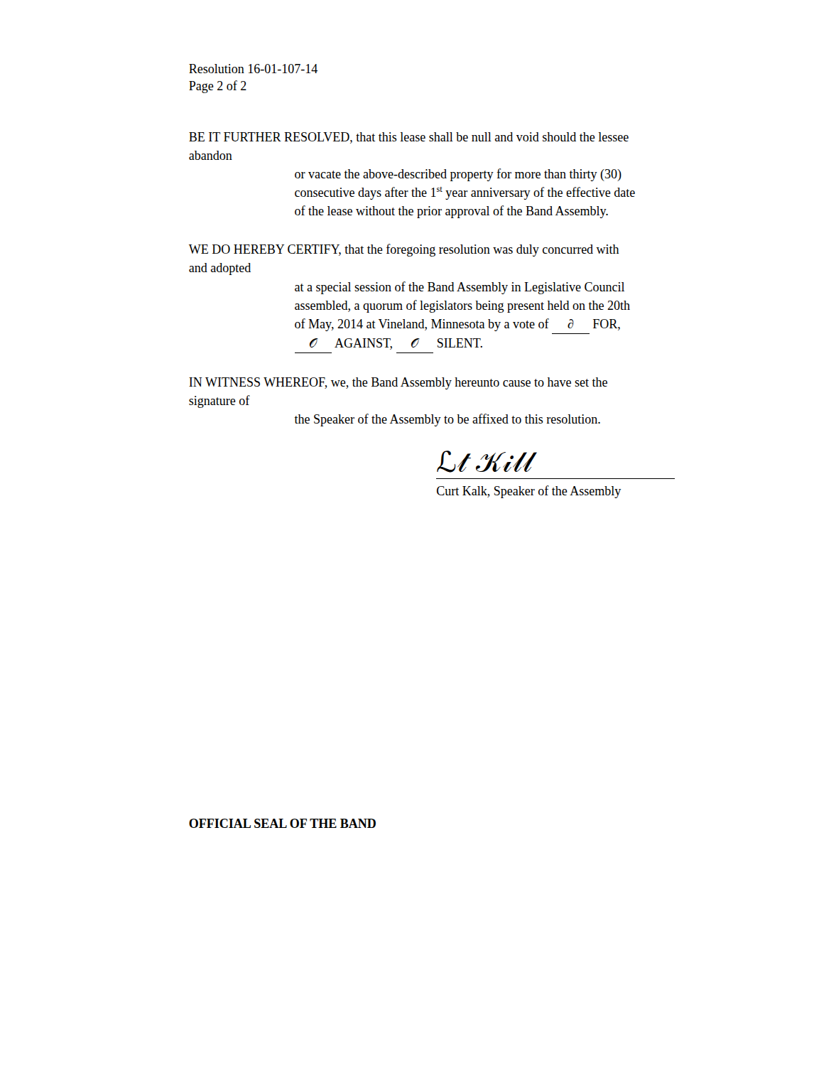Resolution 16-01-107-14
Page 2 of 2
BE IT FURTHER RESOLVED, that this lease shall be null and void should the lessee abandon or vacate the above-described property for more than thirty (30) consecutive days after the 1st year anniversary of the effective date of the lease without the prior approval of the Band Assembly.
WE DO HEREBY CERTIFY, that the foregoing resolution was duly concurred with and adopted at a special session of the Band Assembly in Legislative Council assembled, a quorum of legislators being present held on the 20th of May, 2014 at Vineland, Minnesota by a vote of ∂ FOR, 𝒪 AGAINST, 𝒪 SILENT.
IN WITNESS WHEREOF, we, the Band Assembly hereunto cause to have set the signature of the Speaker of the Assembly to be affixed to this resolution.
ℒ𝓉 𝒦𝒾𝓁𝓁
Curt Kalk, Speaker of the Assembly
OFFICIAL SEAL OF THE BAND